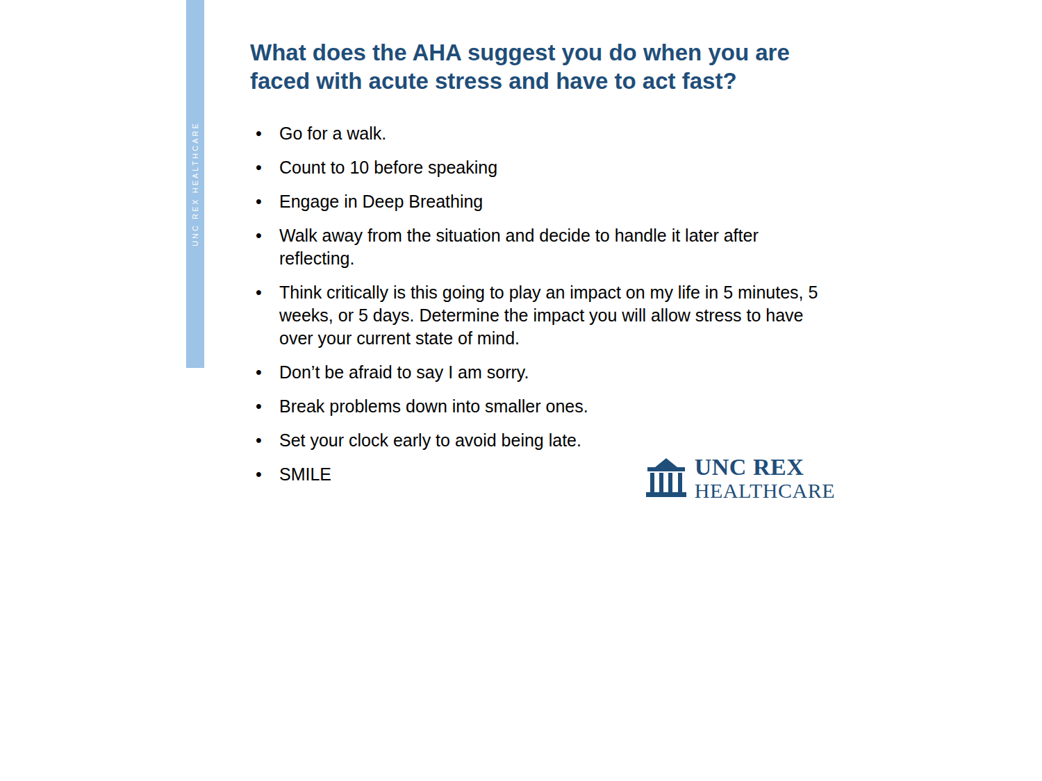UNC REX HEALTHCARE
What does the AHA suggest you do when you are faced with acute stress and have to act fast?
Go for a walk.
Count to 10 before speaking
Engage in Deep Breathing
Walk away from the situation and decide to handle it later after reflecting.
Think critically is this going to play an impact on my life in 5 minutes, 5 weeks, or 5 days. Determine the impact you will allow stress to have over your current state of mind.
Don’t be afraid to say I am sorry.
Break problems down into smaller ones.
Set your clock early to avoid being late.
SMILE
UNC REX HEALTHCARE